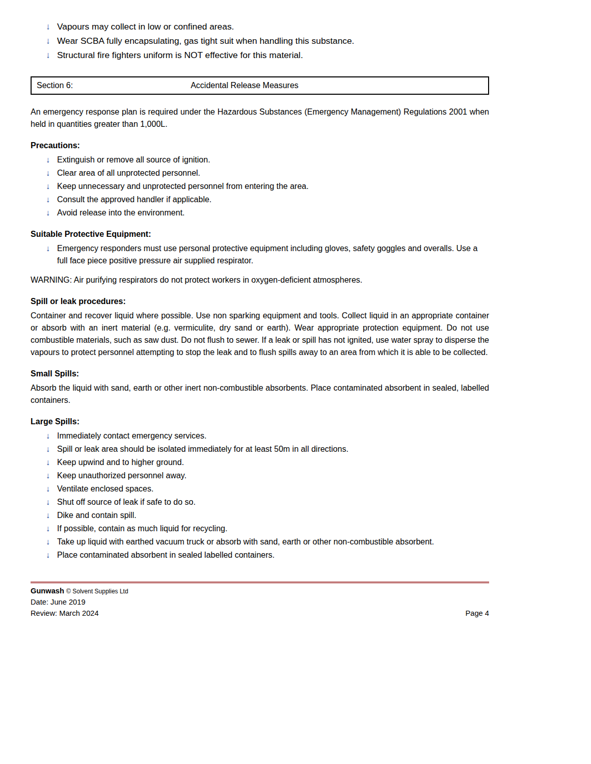Vapours may collect in low or confined areas.
Wear SCBA fully encapsulating, gas tight suit when handling this substance.
Structural fire fighters uniform is NOT effective for this material.
Section 6:
Accidental Release Measures
An emergency response plan is required under the Hazardous Substances (Emergency Management) Regulations 2001 when held in quantities greater than 1,000L.
Precautions:
Extinguish or remove all source of ignition.
Clear area of all unprotected personnel.
Keep unnecessary and unprotected personnel from entering the area.
Consult the approved handler if applicable.
Avoid release into the environment.
Suitable Protective Equipment:
Emergency responders must use personal protective equipment including gloves, safety goggles and overalls. Use a full face piece positive pressure air supplied respirator.
WARNING: Air purifying respirators do not protect workers in oxygen-deficient atmospheres.
Spill or leak procedures:
Container and recover liquid where possible. Use non sparking equipment and tools. Collect liquid in an appropriate container or absorb with an inert material (e.g. vermiculite, dry sand or earth). Wear appropriate protection equipment. Do not use combustible materials, such as saw dust. Do not flush to sewer. If a leak or spill has not ignited, use water spray to disperse the vapours to protect personnel attempting to stop the leak and to flush spills away to an area from which it is able to be collected.
Small Spills:
Absorb the liquid with sand, earth or other inert non-combustible absorbents. Place contaminated absorbent in sealed, labelled containers.
Large Spills:
Immediately contact emergency services.
Spill or leak area should be isolated immediately for at least 50m in all directions.
Keep upwind and to higher ground.
Keep unauthorized personnel away.
Ventilate enclosed spaces.
Shut off source of leak if safe to do so.
Dike and contain spill.
If possible, contain as much liquid for recycling.
Take up liquid with earthed vacuum truck or absorb with sand, earth or other non-combustible absorbent.
Place contaminated absorbent in sealed labelled containers.
Gunwash © Solvent Supplies Ltd
Date: June 2019
Review: March 2024 Page 4